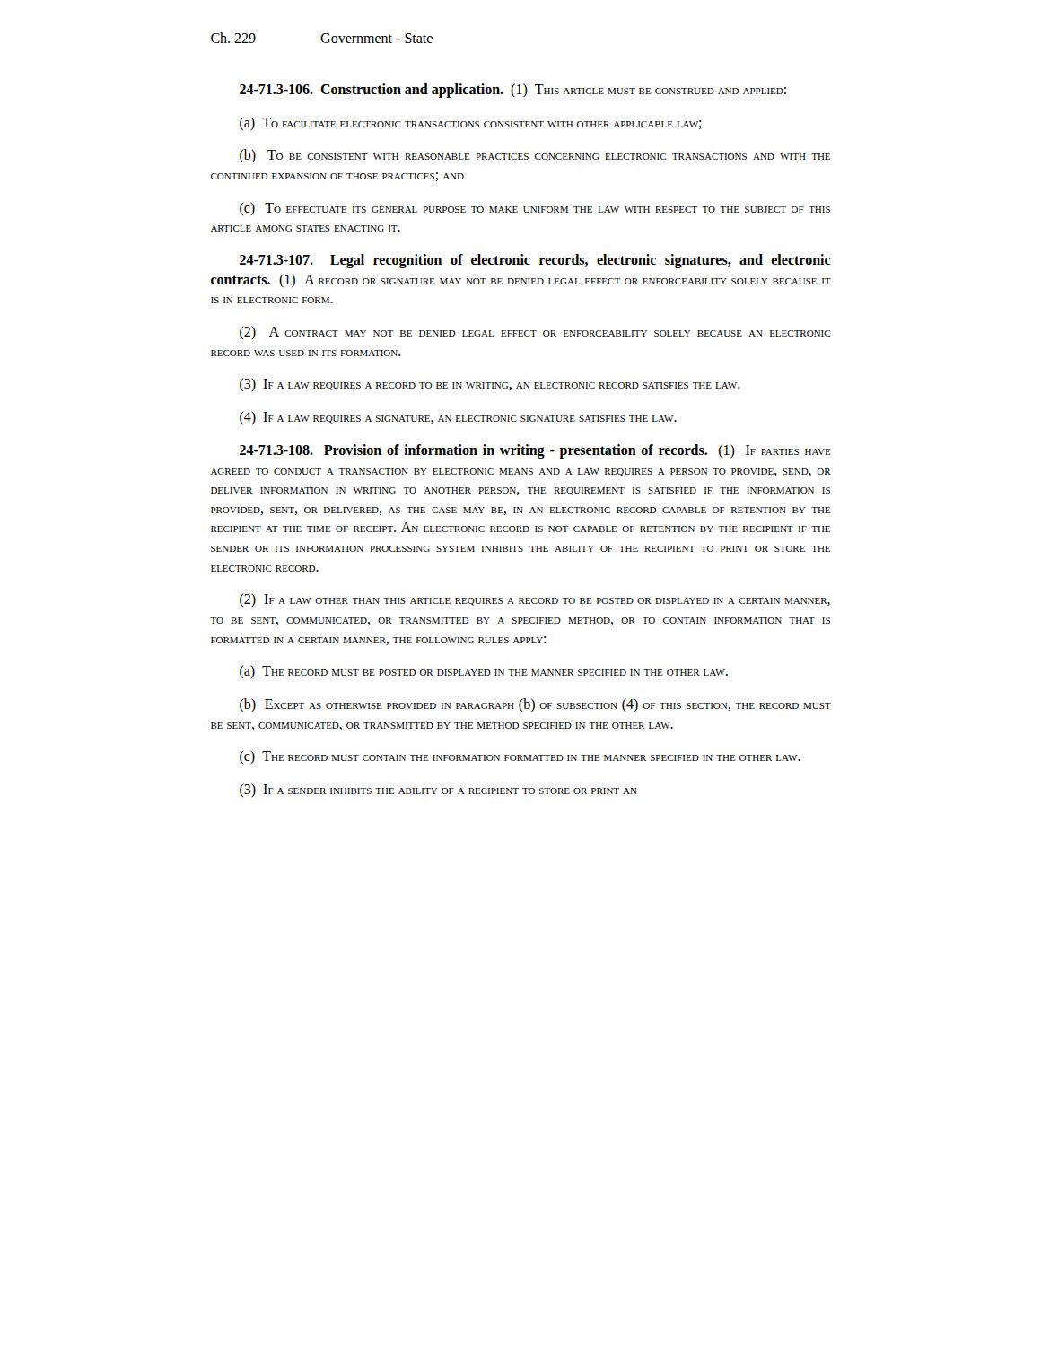Ch. 229 Government - State
24-71.3-106. Construction and application. (1) This article must be construed and applied:
(a) To facilitate electronic transactions consistent with other applicable law;
(b) To be consistent with reasonable practices concerning electronic transactions and with the continued expansion of those practices; and
(c) To effectuate its general purpose to make uniform the law with respect to the subject of this article among states enacting it.
24-71.3-107. Legal recognition of electronic records, electronic signatures, and electronic contracts. (1) A record or signature may not be denied legal effect or enforceability solely because it is in electronic form.
(2) A contract may not be denied legal effect or enforceability solely because an electronic record was used in its formation.
(3) If a law requires a record to be in writing, an electronic record satisfies the law.
(4) If a law requires a signature, an electronic signature satisfies the law.
24-71.3-108. Provision of information in writing - presentation of records. (1) If parties have agreed to conduct a transaction by electronic means and a law requires a person to provide, send, or deliver information in writing to another person, the requirement is satisfied if the information is provided, sent, or delivered, as the case may be, in an electronic record capable of retention by the recipient at the time of receipt. An electronic record is not capable of retention by the recipient if the sender or its information processing system inhibits the ability of the recipient to print or store the electronic record.
(2) If a law other than this article requires a record to be posted or displayed in a certain manner, to be sent, communicated, or transmitted by a specified method, or to contain information that is formatted in a certain manner, the following rules apply:
(a) The record must be posted or displayed in the manner specified in the other law.
(b) Except as otherwise provided in paragraph (b) of subsection (4) of this section, the record must be sent, communicated, or transmitted by the method specified in the other law.
(c) The record must contain the information formatted in the manner specified in the other law.
(3) If a sender inhibits the ability of a recipient to store or print an